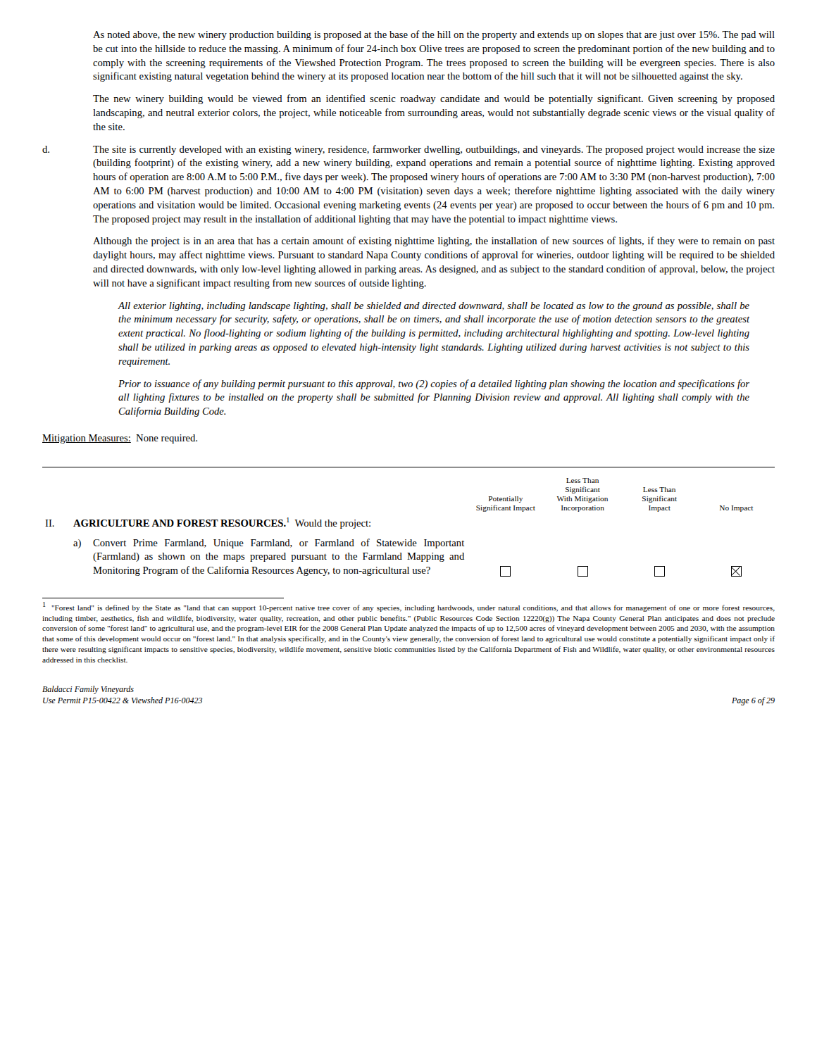As noted above, the new winery production building is proposed at the base of the hill on the property and extends up on slopes that are just over 15%. The pad will be cut into the hillside to reduce the massing. A minimum of four 24-inch box Olive trees are proposed to screen the predominant portion of the new building and to comply with the screening requirements of the Viewshed Protection Program. The trees proposed to screen the building will be evergreen species. There is also significant existing natural vegetation behind the winery at its proposed location near the bottom of the hill such that it will not be silhouetted against the sky.
The new winery building would be viewed from an identified scenic roadway candidate and would be potentially significant. Given screening by proposed landscaping, and neutral exterior colors, the project, while noticeable from surrounding areas, would not substantially degrade scenic views or the visual quality of the site.
d.
The site is currently developed with an existing winery, residence, farmworker dwelling, outbuildings, and vineyards. The proposed project would increase the size (building footprint) of the existing winery, add a new winery building, expand operations and remain a potential source of nighttime lighting. Existing approved hours of operation are 8:00 A.M to 5:00 P.M., five days per week). The proposed winery hours of operations are 7:00 AM to 3:30 PM (non-harvest production), 7:00 AM to 6:00 PM (harvest production) and 10:00 AM to 4:00 PM (visitation) seven days a week; therefore nighttime lighting associated with the daily winery operations and visitation would be limited. Occasional evening marketing events (24 events per year) are proposed to occur between the hours of 6 pm and 10 pm. The proposed project may result in the installation of additional lighting that may have the potential to impact nighttime views.
Although the project is in an area that has a certain amount of existing nighttime lighting, the installation of new sources of lights, if they were to remain on past daylight hours, may affect nighttime views. Pursuant to standard Napa County conditions of approval for wineries, outdoor lighting will be required to be shielded and directed downwards, with only low-level lighting allowed in parking areas. As designed, and as subject to the standard condition of approval, below, the project will not have a significant impact resulting from new sources of outside lighting.
All exterior lighting, including landscape lighting, shall be shielded and directed downward, shall be located as low to the ground as possible, shall be the minimum necessary for security, safety, or operations, shall be on timers, and shall incorporate the use of motion detection sensors to the greatest extent practical. No flood-lighting or sodium lighting of the building is permitted, including architectural highlighting and spotting. Low-level lighting shall be utilized in parking areas as opposed to elevated high-intensity light standards. Lighting utilized during harvest activities is not subject to this requirement.
Prior to issuance of any building permit pursuant to this approval, two (2) copies of a detailed lighting plan showing the location and specifications for all lighting fixtures to be installed on the property shall be submitted for Planning Division review and approval. All lighting shall comply with the California Building Code.
Mitigation Measures: None required.
| | Potentially Significant Impact | Less Than Significant With Mitigation Incorporation | Less Than Significant Impact | No Impact |
| --- | --- | --- | --- | --- |
| II. AGRICULTURE AND FOREST RESOURCES. 1 Would the project: |
| a) Convert Prime Farmland, Unique Farmland, or Farmland of Statewide Important (Farmland) as shown on the maps prepared pursuant to the Farmland Mapping and Monitoring Program of the California Resources Agency, to non-agricultural use? | | | | |
1 "Forest land" is defined by the State as "land that can support 10-percent native tree cover of any species, including hardwoods, under natural conditions, and that allows for management of one or more forest resources, including timber, aesthetics, fish and wildlife, biodiversity, water quality, recreation, and other public benefits." (Public Resources Code Section 12220(g)) The Napa County General Plan anticipates and does not preclude conversion of some "forest land" to agricultural use, and the program-level EIR for the 2008 General Plan Update analyzed the impacts of up to 12,500 acres of vineyard development between 2005 and 2030, with the assumption that some of this development would occur on "forest land." In that analysis specifically, and in the County's view generally, the conversion of forest land to agricultural use would constitute a potentially significant impact only if there were resulting significant impacts to sensitive species, biodiversity, wildlife movement, sensitive biotic communities listed by the California Department of Fish and Wildlife, water quality, or other environmental resources addressed in this checklist.
Baldacci Family Vineyards
Use Permit P15-00422 & Viewshed P16-00423
Page 6 of 29